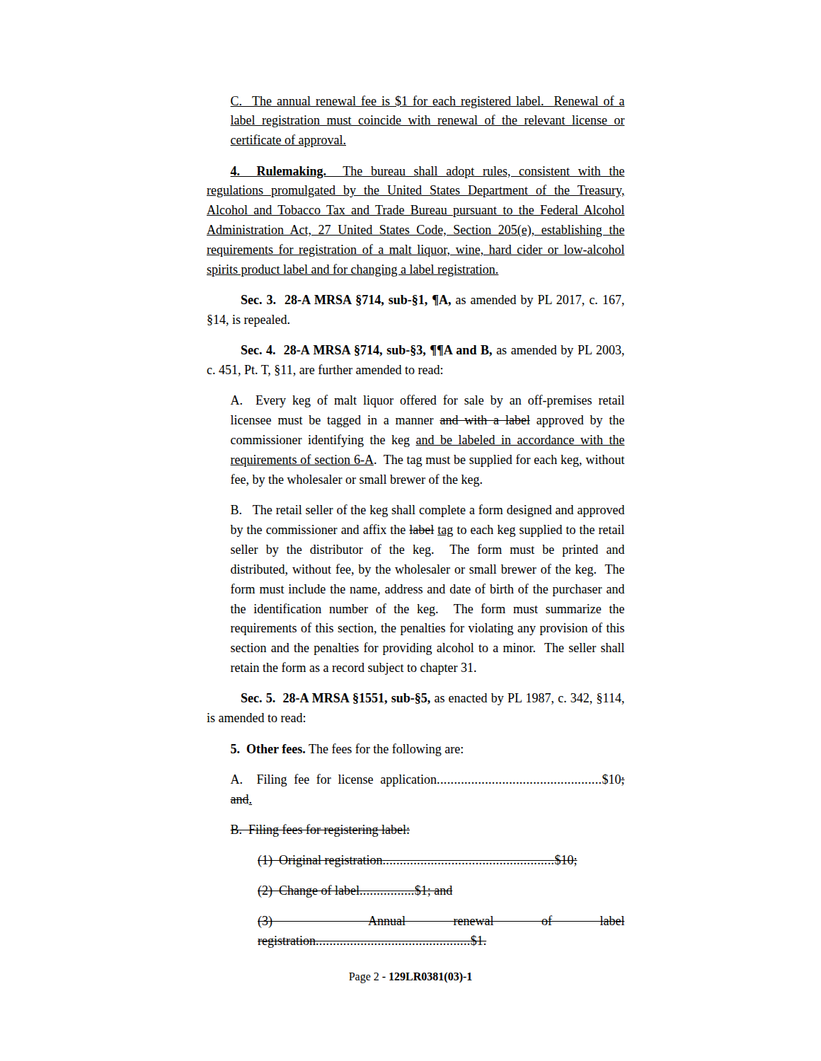C. The annual renewal fee is $1 for each registered label. Renewal of a label registration must coincide with renewal of the relevant license or certificate of approval.
4. Rulemaking. The bureau shall adopt rules, consistent with the regulations promulgated by the United States Department of the Treasury, Alcohol and Tobacco Tax and Trade Bureau pursuant to the Federal Alcohol Administration Act, 27 United States Code, Section 205(e), establishing the requirements for registration of a malt liquor, wine, hard cider or low-alcohol spirits product label and for changing a label registration.
Sec. 3. 28-A MRSA §714, sub-§1, ¶A, as amended by PL 2017, c. 167, §14, is repealed.
Sec. 4. 28-A MRSA §714, sub-§3, ¶¶A and B, as amended by PL 2003, c. 451, Pt. T, §11, are further amended to read:
A. Every keg of malt liquor offered for sale by an off-premises retail licensee must be tagged in a manner and with a label approved by the commissioner identifying the keg and be labeled in accordance with the requirements of section 6-A. The tag must be supplied for each keg, without fee, by the wholesaler or small brewer of the keg.
B. The retail seller of the keg shall complete a form designed and approved by the commissioner and affix the label tag to each keg supplied to the retail seller by the distributor of the keg. The form must be printed and distributed, without fee, by the wholesaler or small brewer of the keg. The form must include the name, address and date of birth of the purchaser and the identification number of the keg. The form must summarize the requirements of this section, the penalties for violating any provision of this section and the penalties for providing alcohol to a minor. The seller shall retain the form as a record subject to chapter 31.
Sec. 5. 28-A MRSA §1551, sub-§5, as enacted by PL 1987, c. 342, §114, is amended to read:
5. Other fees. The fees for the following are:
A. Filing fee for license application................................................$10; and.
B. Filing fees for registering label:
(1) Original registration..................................................$10;
(2) Change of label................$1; and
(3) Annual renewal of label registration.............................................$1.
Page 2 - 129LR0381(03)-1